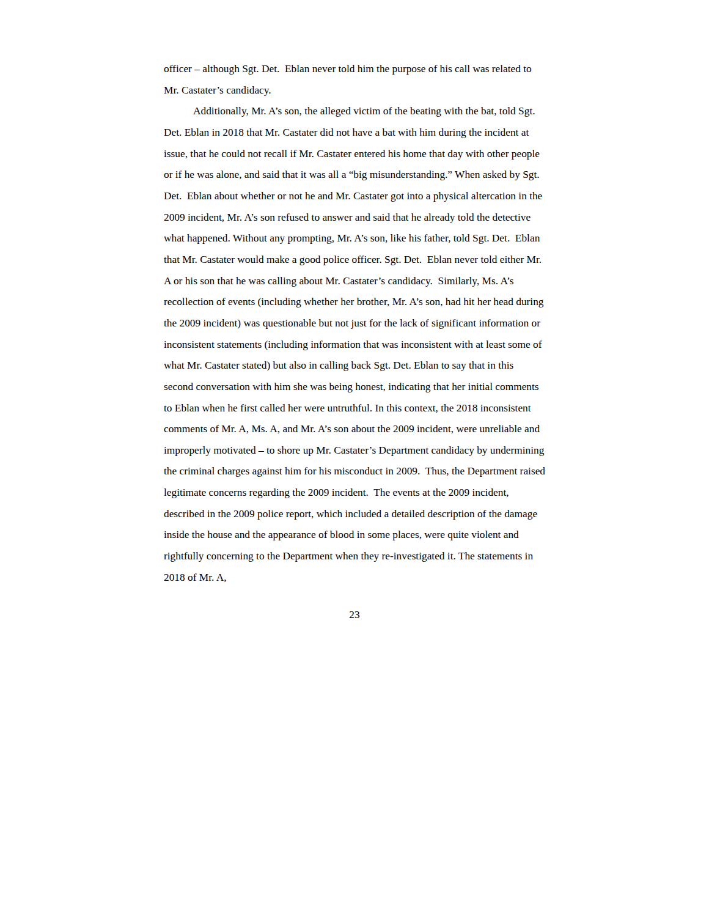officer – although Sgt. Det. Eblan never told him the purpose of his call was related to Mr. Castater’s candidacy.
Additionally, Mr. A’s son, the alleged victim of the beating with the bat, told Sgt. Det. Eblan in 2018 that Mr. Castater did not have a bat with him during the incident at issue, that he could not recall if Mr. Castater entered his home that day with other people or if he was alone, and said that it was all a “big misunderstanding.” When asked by Sgt. Det. Eblan about whether or not he and Mr. Castater got into a physical altercation in the 2009 incident, Mr. A’s son refused to answer and said that he already told the detective what happened. Without any prompting, Mr. A’s son, like his father, told Sgt. Det. Eblan that Mr. Castater would make a good police officer. Sgt. Det. Eblan never told either Mr. A or his son that he was calling about Mr. Castater’s candidacy. Similarly, Ms. A’s recollection of events (including whether her brother, Mr. A’s son, had hit her head during the 2009 incident) was questionable but not just for the lack of significant information or inconsistent statements (including information that was inconsistent with at least some of what Mr. Castater stated) but also in calling back Sgt. Det. Eblan to say that in this second conversation with him she was being honest, indicating that her initial comments to Eblan when he first called her were untruthful. In this context, the 2018 inconsistent comments of Mr. A, Ms. A, and Mr. A’s son about the 2009 incident, were unreliable and improperly motivated – to shore up Mr. Castater’s Department candidacy by undermining the criminal charges against him for his misconduct in 2009. Thus, the Department raised legitimate concerns regarding the 2009 incident. The events at the 2009 incident, described in the 2009 police report, which included a detailed description of the damage inside the house and the appearance of blood in some places, were quite violent and rightfully concerning to the Department when they re-investigated it. The statements in 2018 of Mr. A,
23